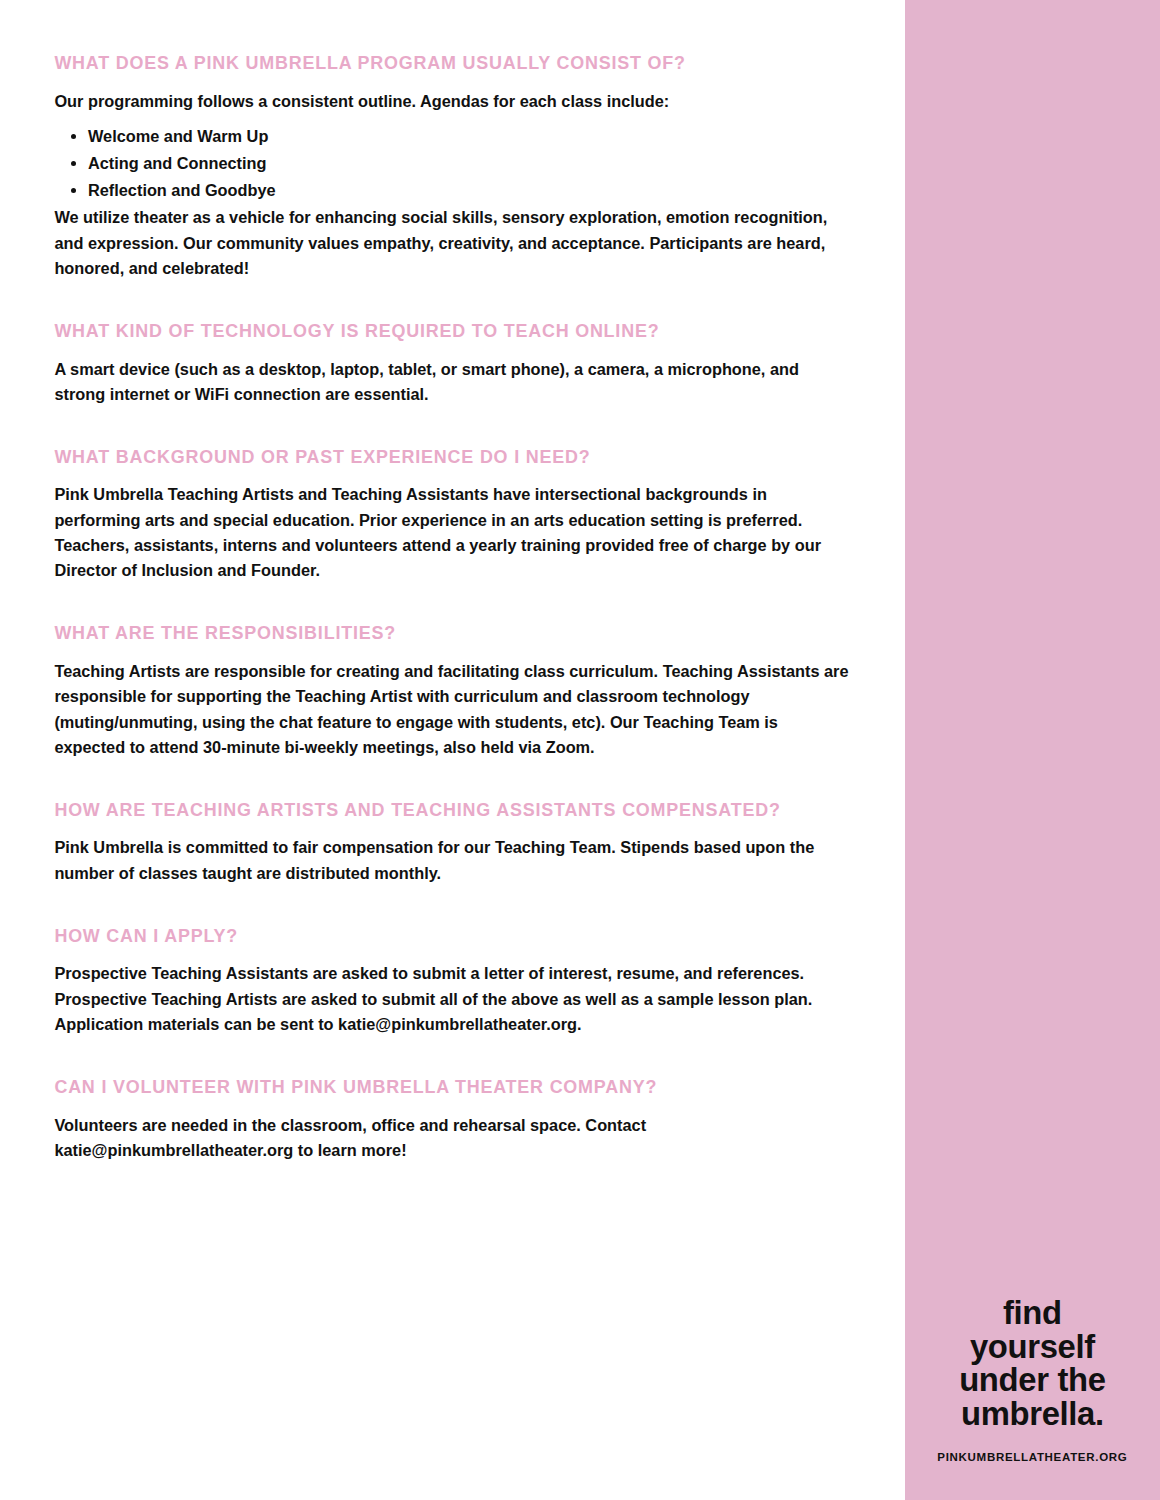What does a Pink Umbrella program usually consist of?
Our programming follows a consistent outline. Agendas for each class include:
Welcome and Warm Up
Acting and Connecting
Reflection and Goodbye
We utilize theater as a vehicle for enhancing social skills, sensory exploration, emotion recognition, and expression. Our community values empathy, creativity, and acceptance. Participants are heard, honored, and celebrated!
What kind of technology is required to teach online?
A smart device (such as a desktop, laptop, tablet, or smart phone), a camera, a microphone, and strong internet or WiFi connection are essential.
What background or past experience do I need?
Pink Umbrella Teaching Artists and Teaching Assistants have intersectional backgrounds in performing arts and special education. Prior experience in an arts education setting is preferred. Teachers, assistants, interns and volunteers attend a yearly training provided free of charge by our Director of Inclusion and Founder.
What are the responsibilities?
Teaching Artists are responsible for creating and facilitating class curriculum. Teaching Assistants are responsible for supporting the Teaching Artist with curriculum and classroom technology (muting/unmuting, using the chat feature to engage with students, etc). Our Teaching Team is expected to attend 30-minute bi-weekly meetings, also held via Zoom.
How are Teaching Artists and Teaching Assistants compensated?
Pink Umbrella is committed to fair compensation for our Teaching Team. Stipends based upon the number of classes taught are distributed monthly.
How can I apply?
Prospective Teaching Assistants are asked to submit a letter of interest, resume, and references. Prospective Teaching Artists are asked to submit all of the above as well as a sample lesson plan. Application materials can be sent to katie@pinkumbrellatheater.org.
Can I volunteer with Pink Umbrella Theater Company?
Volunteers are needed in the classroom, office and rehearsal space. Contact katie@pinkumbrellatheater.org to learn more!
find
yourself
under the
umbrella.
PINKUMBRELLATHEATER.ORG